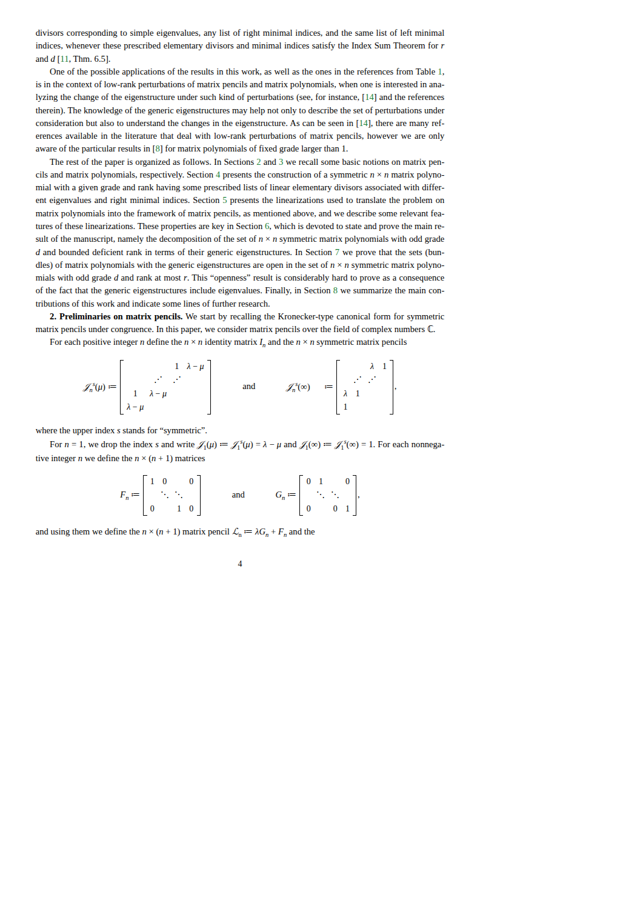divisors corresponding to simple eigenvalues, any list of right minimal indices, and the same list of left minimal indices, whenever these prescribed elementary divisors and minimal indices satisfy the Index Sum Theorem for r and d [11, Thm. 6.5].
One of the possible applications of the results in this work, as well as the ones in the references from Table 1, is in the context of low-rank perturbations of matrix pencils and matrix polynomials, when one is interested in analyzing the change of the eigenstructure under such kind of perturbations (see, for instance, [14] and the references therein). The knowledge of the generic eigenstructures may help not only to describe the set of perturbations under consideration but also to understand the changes in the eigenstructure. As can be seen in [14], there are many references available in the literature that deal with low-rank perturbations of matrix pencils, however we are only aware of the particular results in [8] for matrix polynomials of fixed grade larger than 1.
The rest of the paper is organized as follows. In Sections 2 and 3 we recall some basic notions on matrix pencils and matrix polynomials, respectively. Section 4 presents the construction of a symmetric n × n matrix polynomial with a given grade and rank having some prescribed lists of linear elementary divisors associated with different eigenvalues and right minimal indices. Section 5 presents the linearizations used to translate the problem on matrix polynomials into the framework of matrix pencils, as mentioned above, and we describe some relevant features of these linearizations. These properties are key in Section 6, which is devoted to state and prove the main result of the manuscript, namely the decomposition of the set of n × n symmetric matrix polynomials with odd grade d and bounded deficient rank in terms of their generic eigenstructures. In Section 7 we prove that the sets (bundles) of matrix polynomials with the generic eigenstructures are open in the set of n × n symmetric matrix polynomials with odd grade d and rank at most r. This “openness” result is considerably hard to prove as a consequence of the fact that the generic eigenstructures include eigenvalues. Finally, in Section 8 we summarize the main contributions of this work and indicate some lines of further research.
2. Preliminaries on matrix pencils. We start by recalling the Kronecker-type canonical form for symmetric matrix pencils under congruence. In this paper, we consider matrix pencils over the field of complex numbers ℂ.
For each positive integer n define the n × n identity matrix In and the n × n symmetric matrix pencils
𝒥ns(μ) ≔
| | | 1 | λ − μ |
| | ⋰ | ⋰ | |
| 1 | λ − μ | | |
| λ − μ | | | |
and 𝒥ns(∞) ≔
| | | λ | 1 |
| | ⋰ | ⋰ | |
| λ | 1 | | |
| 1 | | | |
,
where the upper index s stands for “symmetric”.
For n = 1, we drop the index s and write 𝒥1(μ) ≔ 𝒥1s(μ) = λ − μ and 𝒥1(∞) ≔ 𝒥1s(∞) = 1. For each nonnegative integer n we define the n × (n + 1) matrices
Fn ≔
| 1 | 0 | | 0 |
| | ⋱ | ⋱ | |
| 0 | | 1 | 0 |
and Gn ≔
| 0 | 1 | | 0 |
| | ⋱ | ⋱ | |
| 0 | | 0 | 1 |
,
and using them we define the n × (n + 1) matrix pencil ℒn ≔ λGn + Fn and the
4